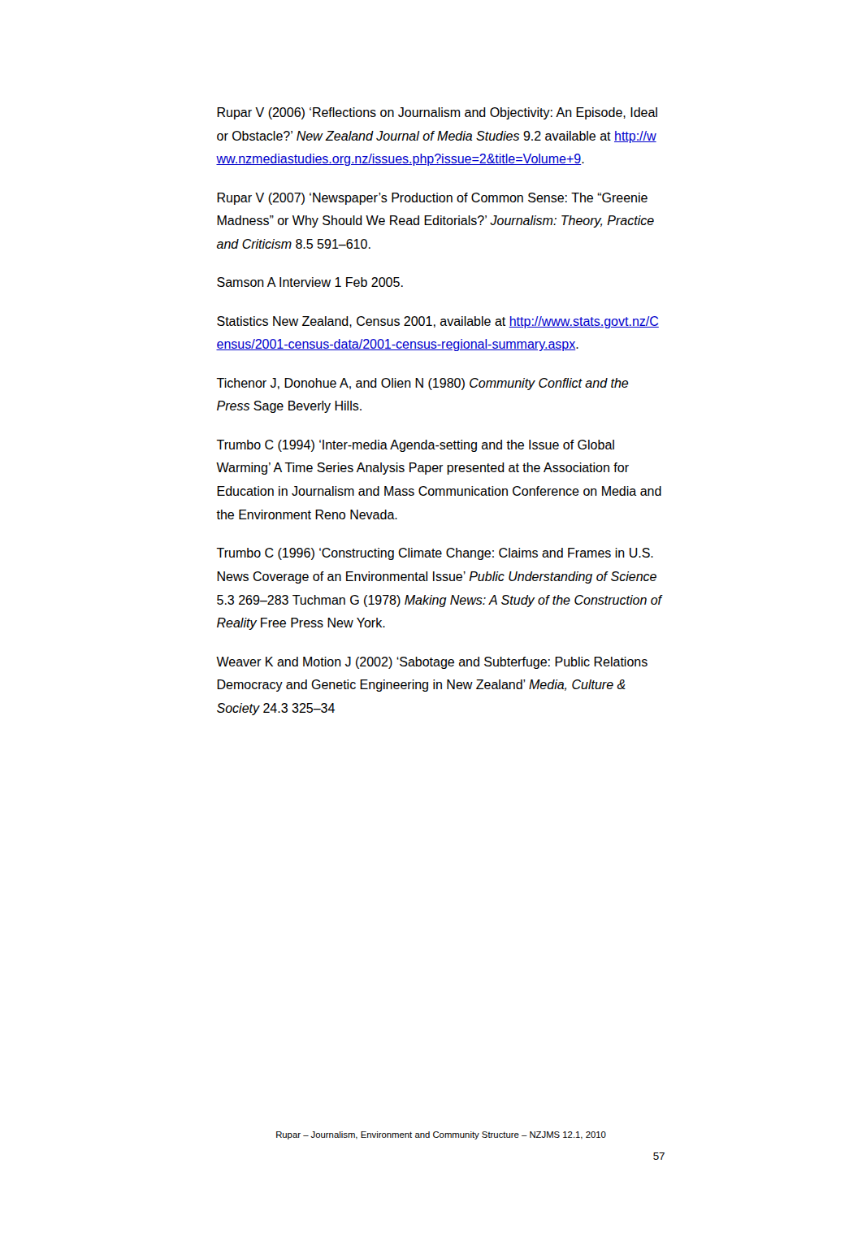Rupar V (2006) ‘Reflections on Journalism and Objectivity: An Episode, Ideal or Obstacle?’ New Zealand Journal of Media Studies 9.2 available at http://www.nzmediastudies.org.nz/issues.php?issue=2&title=Volume+9.
Rupar V (2007) ‘Newspaper’s Production of Common Sense: The “Greenie Madness” or Why Should We Read Editorials?’ Journalism: Theory, Practice and Criticism 8.5 591–610.
Samson A Interview 1 Feb 2005.
Statistics New Zealand, Census 2001, available at http://www.stats.govt.nz/Census/2001-census-data/2001-census-regional-summary.aspx.
Tichenor J, Donohue A, and Olien N (1980) Community Conflict and the Press Sage Beverly Hills.
Trumbo C (1994) ‘Inter-media Agenda-setting and the Issue of Global Warming’ A Time Series Analysis Paper presented at the Association for Education in Journalism and Mass Communication Conference on Media and the Environment Reno Nevada.
Trumbo C (1996) ‘Constructing Climate Change: Claims and Frames in U.S. News Coverage of an Environmental Issue’ Public Understanding of Science 5.3 269–283 Tuchman G (1978) Making News: A Study of the Construction of Reality Free Press New York.
Weaver K and Motion J (2002) ‘Sabotage and Subterfuge: Public Relations Democracy and Genetic Engineering in New Zealand’ Media, Culture & Society 24.3 325–34
Rupar – Journalism, Environment and Community Structure – NZJMS 12.1, 2010
57